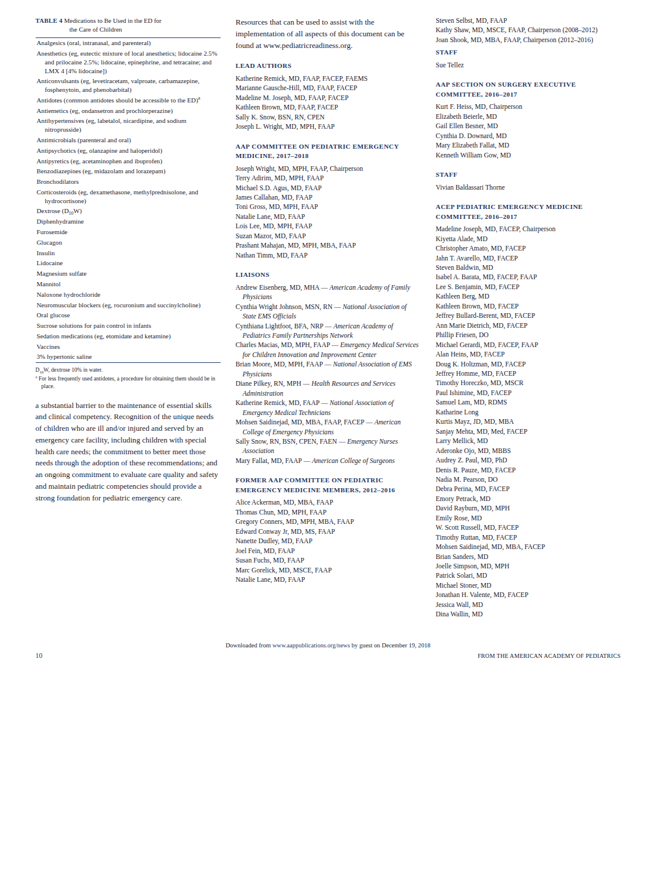TABLE 4 Medications to Be Used in the ED for the Care of Children
| Analgesics (oral, intranasal, and parenteral) |
| Anesthetics (eg, eutectic mixture of local anesthetics; lidocaine 2.5% and prilocaine 2.5%; lidocaine, epinephrine, and tetracaine; and LMX 4 [4% lidocaine]) |
| Anticonvulsants (eg, levetiracetam, valproate, carbamazepine, fosphenytoin, and phenobarbital) |
| Antidotes (common antidotes should be accessible to the ED) a |
| Antiemetics (eg, ondansetron and prochlorperazine) |
| Antihypertensives (eg, labetalol, nicardipine, and sodium nitroprusside) |
| Antimicrobials (parenteral and oral) |
| Antipsychotics (eg, olanzapine and haloperidol) |
| Antipyretics (eg, acetaminophen and ibuprofen) |
| Benzodiazepines (eg, midazolam and lorazepam) |
| Bronchodilators |
| Corticosteroids (eg, dexamethasone, methylprednisolone, and hydrocortisone) |
| Dextrose (D 10 W) |
| Diphenhydramine |
| Furosemide |
| Glucagon |
| Insulin |
| Lidocaine |
| Magnesium sulfate |
| Mannitol |
| Naloxone hydrochloride |
| Neuromuscular blockers (eg, rocuronium and succinylcholine) |
| Oral glucose |
| Sucrose solutions for pain control in infants |
| Sedation medications (eg, etomidate and ketamine) |
| Vaccines |
| 3% hypertonic saline |
D10W, dextrose 10% in water.
a For less frequently used antidotes, a procedure for obtaining them should be in place.
a substantial barrier to the maintenance of essential skills and clinical competency. Recognition of the unique needs of children who are ill and/or injured and served by an emergency care facility, including children with special health care needs; the commitment to better meet those needs through the adoption of these recommendations; and an ongoing commitment to evaluate care quality and safety and maintain pediatric competencies should provide a strong foundation for pediatric emergency care.
Resources that can be used to assist with the implementation of all aspects of this document can be found at www.pediatricreadiness.org.
Lead Authors
Katherine Remick, MD, FAAP, FACEP, FAEMS
Marianne Gausche-Hill, MD, FAAP, FACEP
Madeline M. Joseph, MD, FAAP, FACEP
Kathleen Brown, MD, FAAP, FACEP
Sally K. Snow, BSN, RN, CPEN
Joseph L. Wright, MD, MPH, FAAP
AAP Committee on Pediatric Emergency Medicine, 2017–2018
Joseph Wright, MD, MPH, FAAP, Chairperson
Terry Adirim, MD, MPH, FAAP
Michael S.D. Agus, MD, FAAP
James Callahan, MD, FAAP
Toni Gross, MD, MPH, FAAP
Natalie Lane, MD, FAAP
Lois Lee, MD, MPH, FAAP
Suzan Mazor, MD, FAAP
Prashant Mahajan, MD, MPH, MBA, FAAP
Nathan Timm, MD, FAAP
Liaisons
Andrew Eisenberg, MD, MHA — American Academy of Family Physicians
Cynthia Wright Johnson, MSN, RN — National Association of State EMS Officials
Cynthiana Lightfoot, BFA, NRP — American Academy of Pediatrics Family Partnerships Network
Charles Macias, MD, MPH, FAAP — Emergency Medical Services for Children Innovation and Improvement Center
Brian Moore, MD, MPH, FAAP — National Association of EMS Physicians
Diane Pilkey, RN, MPH — Health Resources and Services Administration
Katherine Remick, MD, FAAP — National Association of Emergency Medical Technicians
Mohsen Saidinejad, MD, MBA, FAAP, FACEP — American College of Emergency Physicians
Sally Snow, RN, BSN, CPEN, FAEN — Emergency Nurses Association
Mary Fallat, MD, FAAP — American College of Surgeons
Former AAP Committee on Pediatric Emergency Medicine Members, 2012–2016
Alice Ackerman, MD, MBA, FAAP
Thomas Chun, MD, MPH, FAAP
Gregory Conners, MD, MPH, MBA, FAAP
Edward Conway Jr, MD, MS, FAAP
Nanette Dudley, MD, FAAP
Joel Fein, MD, FAAP
Susan Fuchs, MD, FAAP
Marc Gorelick, MD, MSCE, FAAP
Natalie Lane, MD, FAAP
Steven Selbst, MD, FAAP
Kathy Shaw, MD, MSCE, FAAP, Chairperson (2008–2012)
Joan Shook, MD, MBA, FAAP, Chairperson (2012–2016)
Staff
Sue Tellez
AAP Section on Surgery Executive Committee, 2016–2017
Kurt F. Heiss, MD, Chairperson
Elizabeth Beierle, MD
Gail Ellen Besner, MD
Cynthia D. Downard, MD
Mary Elizabeth Fallat, MD
Kenneth William Gow, MD
Staff
Vivian Baldassari Thorne
ACEP Pediatric Emergency Medicine Committee, 2016–2017
Madeline Joseph, MD, FACEP, Chairperson
Kiyetta Alade, MD
Christopher Amato, MD, FACEP
Jahn T. Avarello, MD, FACEP
Steven Baldwin, MD
Isabel A. Barata, MD, FACEP, FAAP
Lee S. Benjamin, MD, FACEP
Kathleen Berg, MD
Kathleen Brown, MD, FACEP
Jeffrey Bullard-Berent, MD, FACEP
Ann Marie Dietrich, MD, FACEP
Phillip Friesen, DO
Michael Gerardi, MD, FACEP, FAAP
Alan Heins, MD, FACEP
Doug K. Holtzman, MD, FACEP
Jeffrey Homme, MD, FACEP
Timothy Horeczko, MD, MSCR
Paul Ishimine, MD, FACEP
Samuel Lam, MD, RDMS
Katharine Long
Kurtis Mayz, JD, MD, MBA
Sanjay Mehta, MD, Med, FACEP
Larry Mellick, MD
Aderonke Ojo, MD, MBBS
Audrey Z. Paul, MD, PhD
Denis R. Pauze, MD, FACEP
Nadia M. Pearson, DO
Debra Perina, MD, FACEP
Emory Petrack, MD
David Rayburn, MD, MPH
Emily Rose, MD
W. Scott Russell, MD, FACEP
Timothy Ruttan, MD, FACEP
Mohsen Saidinejad, MD, MBA, FACEP
Brian Sanders, MD
Joelle Simpson, MD, MPH
Patrick Solari, MD
Michael Stoner, MD
Jonathan H. Valente, MD, FACEP
Jessica Wall, MD
Dina Wallin, MD
Downloaded from www.aappublications.org/news by guest on December 19, 2018
10 FROM THE AMERICAN ACADEMY OF PEDIATRICS